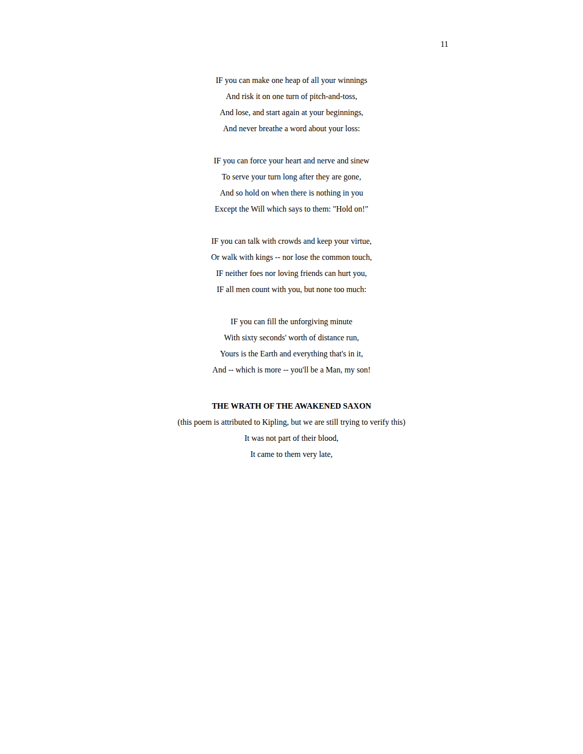11
IF you can make one heap of all your winnings
And risk it on one turn of pitch-and-toss,
And lose, and start again at your beginnings,
And never breathe a word about your loss:
IF you can force your heart and nerve and sinew
To serve your turn long after they are gone,
And so hold on when there is nothing in you
Except the Will which says to them: "Hold on!"
IF you can talk with crowds and keep your virtue,
Or walk with kings -- nor lose the common touch,
IF neither foes nor loving friends can hurt you,
IF all men count with you, but none too much:
IF you can fill the unforgiving minute
With sixty seconds' worth of distance run,
Yours is the Earth and everything that's in it,
And -- which is more -- you'll be a Man, my son!
THE WRATH OF THE AWAKENED SAXON
(this poem is attributed to Kipling, but we are still trying to verify this)
It was not part of their blood,
It came to them very late,